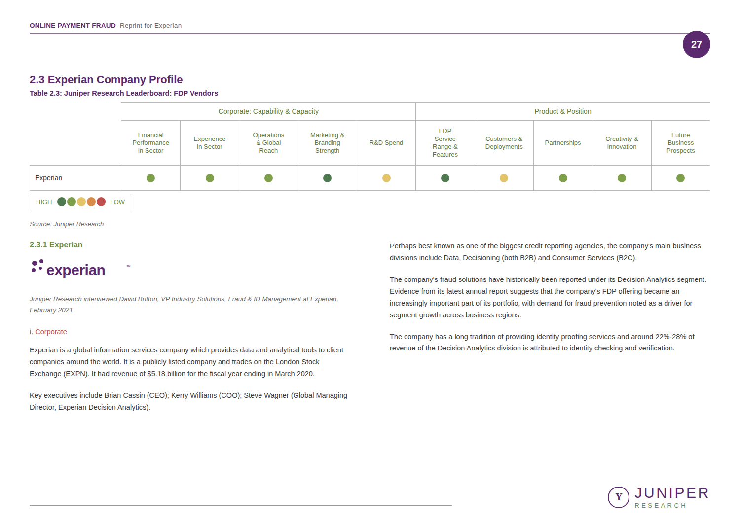27
ONLINE PAYMENT FRAUD Reprint for Experian
2.3 Experian Company Profile
Table 2.3: Juniper Research Leaderboard: FDP Vendors
| | Corporate: Capability & Capacity | Product & Position |
| --- | --- | --- |
| | Financial Performance in Sector | Experience in Sector | Operations & Global Reach | Marketing & Branding Strength | R&D Spend | FDP Service Range & Features | Customers & Deployments | Partnerships | Creativity & Innovation | Future Business Prospects |
| Experian | | | | | | | | | | |
HIGH LOW
Source: Juniper Research
2.3.1 Experian
experian ™
Juniper Research interviewed David Britton, VP Industry Solutions, Fraud & ID Management at Experian, February 2021
i. Corporate
Experian is a global information services company which provides data and analytical tools to client companies around the world. It is a publicly listed company and trades on the London Stock Exchange (EXPN). It had revenue of $5.18 billion for the fiscal year ending in March 2020.
Key executives include Brian Cassin (CEO); Kerry Williams (COO); Steve Wagner (Global Managing Director, Experian Decision Analytics).
Perhaps best known as one of the biggest credit reporting agencies, the company's main business divisions include Data, Decisioning (both B2B) and Consumer Services (B2C).
The company's fraud solutions have historically been reported under its Decision Analytics segment. Evidence from its latest annual report suggests that the company's FDP offering became an increasingly important part of its portfolio, with demand for fraud prevention noted as a driver for segment growth across business regions.
The company has a long tradition of providing identity proofing services and around 22%-28% of revenue of the Decision Analytics division is attributed to identity checking and verification.
Y
JUNIPER
RESEARCH